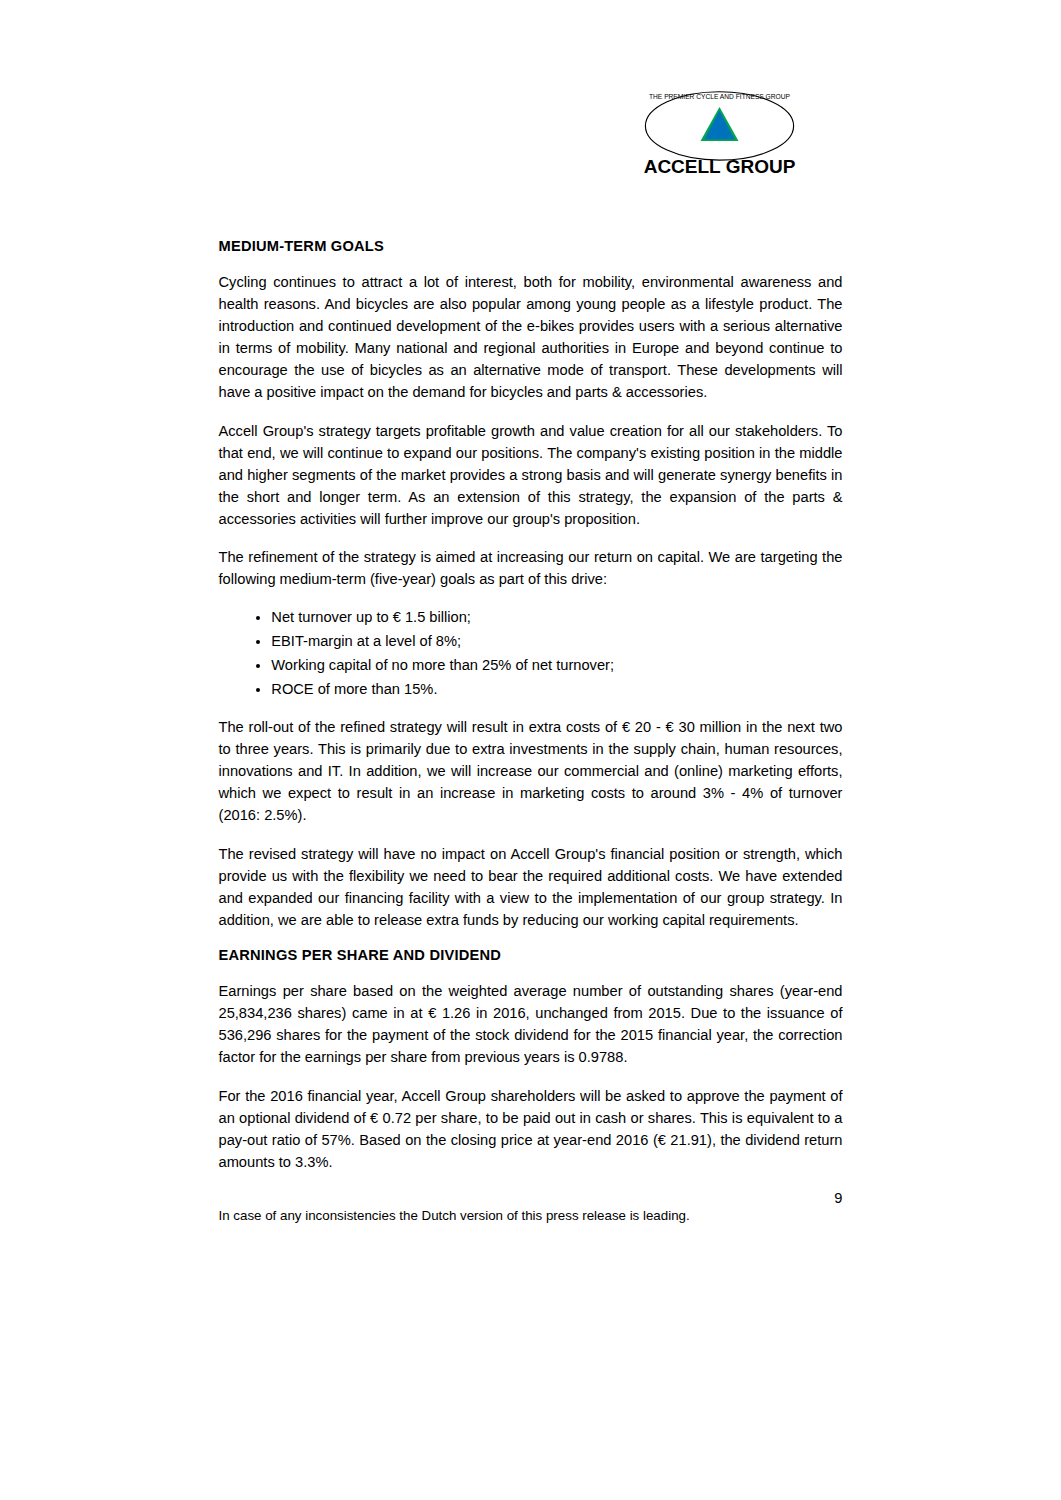MEDIUM-TERM GOALS
Cycling continues to attract a lot of interest, both for mobility, environmental awareness and health reasons. And bicycles are also popular among young people as a lifestyle product. The introduction and continued development of the e-bikes provides users with a serious alternative in terms of mobility. Many national and regional authorities in Europe and beyond continue to encourage the use of bicycles as an alternative mode of transport. These developments will have a positive impact on the demand for bicycles and parts & accessories.
Accell Group's strategy targets profitable growth and value creation for all our stakeholders. To that end, we will continue to expand our positions. The company's existing position in the middle and higher segments of the market provides a strong basis and will generate synergy benefits in the short and longer term. As an extension of this strategy, the expansion of the parts & accessories activities will further improve our group's proposition.
The refinement of the strategy is aimed at increasing our return on capital. We are targeting the following medium-term (five-year) goals as part of this drive:
Net turnover up to € 1.5 billion;
EBIT-margin at a level of 8%;
Working capital of no more than 25% of net turnover;
ROCE of more than 15%.
The roll-out of the refined strategy will result in extra costs of € 20 - € 30 million in the next two to three years. This is primarily due to extra investments in the supply chain, human resources, innovations and IT. In addition, we will increase our commercial and (online) marketing efforts, which we expect to result in an increase in marketing costs to around 3% - 4% of turnover (2016: 2.5%).
The revised strategy will have no impact on Accell Group's financial position or strength, which provide us with the flexibility we need to bear the required additional costs. We have extended and expanded our financing facility with a view to the implementation of our group strategy. In addition, we are able to release extra funds by reducing our working capital requirements.
EARNINGS PER SHARE AND DIVIDEND
Earnings per share based on the weighted average number of outstanding shares (year-end 25,834,236 shares) came in at € 1.26 in 2016, unchanged from 2015. Due to the issuance of 536,296 shares for the payment of the stock dividend for the 2015 financial year, the correction factor for the earnings per share from previous years is 0.9788.
For the 2016 financial year, Accell Group shareholders will be asked to approve the payment of an optional dividend of € 0.72 per share, to be paid out in cash or shares. This is equivalent to a pay-out ratio of 57%. Based on the closing price at year-end 2016 (€ 21.91), the dividend return amounts to 3.3%.
9
In case of any inconsistencies the Dutch version of this press release is leading.